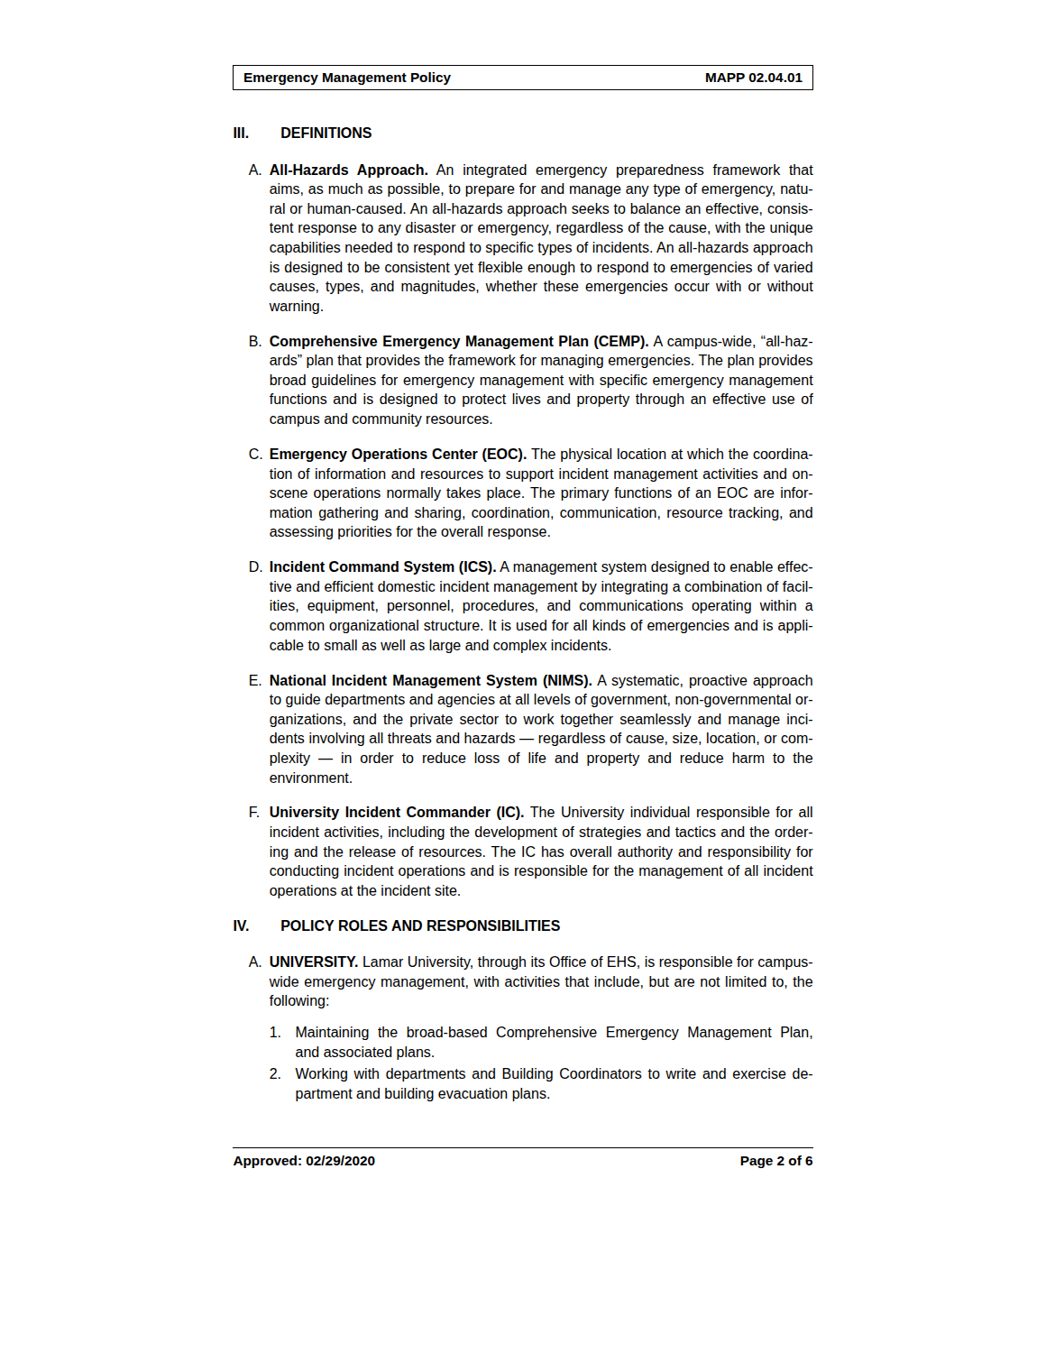Emergency Management Policy MAPP 02.04.01
III. DEFINITIONS
A. All-Hazards Approach. An integrated emergency preparedness framework that aims, as much as possible, to prepare for and manage any type of emergency, natural or human-caused. An all-hazards approach seeks to balance an effective, consistent response to any disaster or emergency, regardless of the cause, with the unique capabilities needed to respond to specific types of incidents. An all-hazards approach is designed to be consistent yet flexible enough to respond to emergencies of varied causes, types, and magnitudes, whether these emergencies occur with or without warning.
B. Comprehensive Emergency Management Plan (CEMP). A campus-wide, “all-hazards” plan that provides the framework for managing emergencies. The plan provides broad guidelines for emergency management with specific emergency management functions and is designed to protect lives and property through an effective use of campus and community resources.
C. Emergency Operations Center (EOC). The physical location at which the coordination of information and resources to support incident management activities and on-scene operations normally takes place. The primary functions of an EOC are information gathering and sharing, coordination, communication, resource tracking, and assessing priorities for the overall response.
D. Incident Command System (ICS). A management system designed to enable effective and efficient domestic incident management by integrating a combination of facilities, equipment, personnel, procedures, and communications operating within a common organizational structure. It is used for all kinds of emergencies and is applicable to small as well as large and complex incidents.
E. National Incident Management System (NIMS). A systematic, proactive approach to guide departments and agencies at all levels of government, non-governmental organizations, and the private sector to work together seamlessly and manage incidents involving all threats and hazards — regardless of cause, size, location, or complexity — in order to reduce loss of life and property and reduce harm to the environment.
F. University Incident Commander (IC). The University individual responsible for all incident activities, including the development of strategies and tactics and the ordering and the release of resources. The IC has overall authority and responsibility for conducting incident operations and is responsible for the management of all incident operations at the incident site.
IV. POLICY ROLES AND RESPONSIBILITIES
A. UNIVERSITY. Lamar University, through its Office of EHS, is responsible for campus-wide emergency management, with activities that include, but are not limited to, the following:
1. Maintaining the broad-based Comprehensive Emergency Management Plan, and associated plans.
2. Working with departments and Building Coordinators to write and exercise department and building evacuation plans.
Approved: 02/29/2020 Page 2 of 6